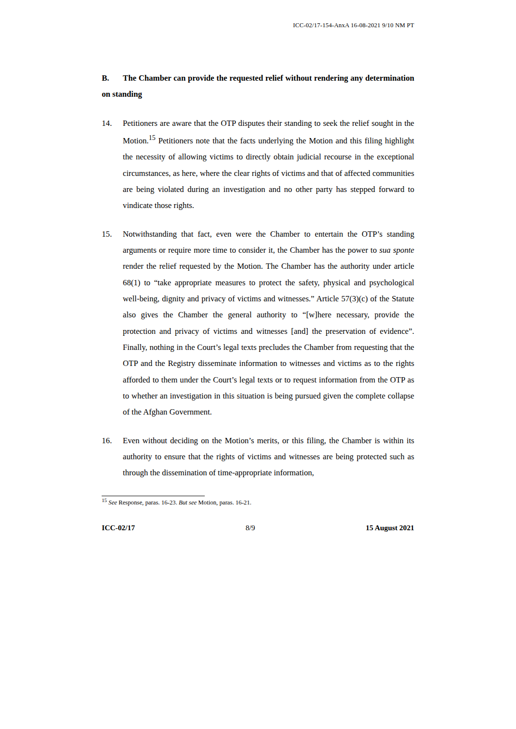ICC-02/17-154-AnxA 16-08-2021 9/10 NM PT
B. The Chamber can provide the requested relief without rendering any determination on standing
14. Petitioners are aware that the OTP disputes their standing to seek the relief sought in the Motion.15 Petitioners note that the facts underlying the Motion and this filing highlight the necessity of allowing victims to directly obtain judicial recourse in the exceptional circumstances, as here, where the clear rights of victims and that of affected communities are being violated during an investigation and no other party has stepped forward to vindicate those rights.
15. Notwithstanding that fact, even were the Chamber to entertain the OTP’s standing arguments or require more time to consider it, the Chamber has the power to sua sponte render the relief requested by the Motion. The Chamber has the authority under article 68(1) to “take appropriate measures to protect the safety, physical and psychological well-being, dignity and privacy of victims and witnesses.” Article 57(3)(c) of the Statute also gives the Chamber the general authority to “[w]here necessary, provide the protection and privacy of victims and witnesses [and] the preservation of evidence”. Finally, nothing in the Court’s legal texts precludes the Chamber from requesting that the OTP and the Registry disseminate information to witnesses and victims as to the rights afforded to them under the Court’s legal texts or to request information from the OTP as to whether an investigation in this situation is being pursued given the complete collapse of the Afghan Government.
16. Even without deciding on the Motion’s merits, or this filing, the Chamber is within its authority to ensure that the rights of victims and witnesses are being protected such as through the dissemination of time-appropriate information,
15 See Response, paras. 16-23. But see Motion, paras. 16-21.
ICC-02/17 8/9 15 August 2021